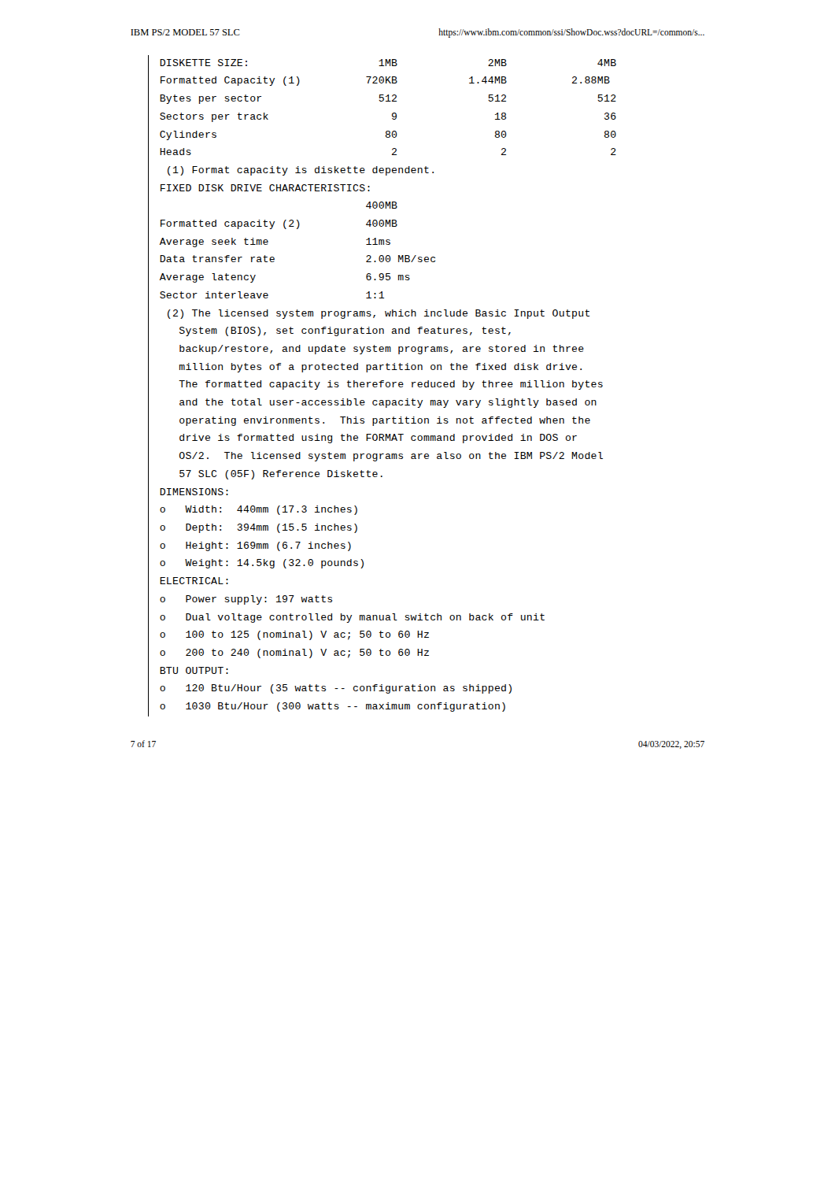IBM PS/2 MODEL 57 SLC
https://www.ibm.com/common/ssi/ShowDoc.wss?docURL=/common/s...
DISKETTE SIZE:                    1MB              2MB              4MB
Formatted Capacity (1)          720KB           1.44MB          2.88MB
Bytes per sector                  512              512              512
Sectors per track                   9               18               36
Cylinders                          80               80               80
Heads                               2                2                2
 (1) Format capacity is diskette dependent.
FIXED DISK DRIVE CHARACTERISTICS:
                                400MB
Formatted capacity (2)          400MB
Average seek time               11ms
Data transfer rate              2.00 MB/sec
Average latency                 6.95 ms
Sector interleave               1:1
 (2) The licensed system programs, which include Basic Input Output
   System (BIOS), set configuration and features, test,
   backup/restore, and update system programs, are stored in three
   million bytes of a protected partition on the fixed disk drive.
   The formatted capacity is therefore reduced by three million bytes
   and the total user-accessible capacity may vary slightly based on
   operating environments.  This partition is not affected when the
   drive is formatted using the FORMAT command provided in DOS or
   OS/2.  The licensed system programs are also on the IBM PS/2 Model
   57 SLC (05F) Reference Diskette.
DIMENSIONS:
o   Width:  440mm (17.3 inches)
o   Depth:  394mm (15.5 inches)
o   Height: 169mm (6.7 inches)
o   Weight: 14.5kg (32.0 pounds)
ELECTRICAL:
o   Power supply: 197 watts
o   Dual voltage controlled by manual switch on back of unit
o   100 to 125 (nominal) V ac; 50 to 60 Hz
o   200 to 240 (nominal) V ac; 50 to 60 Hz
BTU OUTPUT:
o   120 Btu/Hour (35 watts -- configuration as shipped)
o   1030 Btu/Hour (300 watts -- maximum configuration)
7 of 17
04/03/2022, 20:57